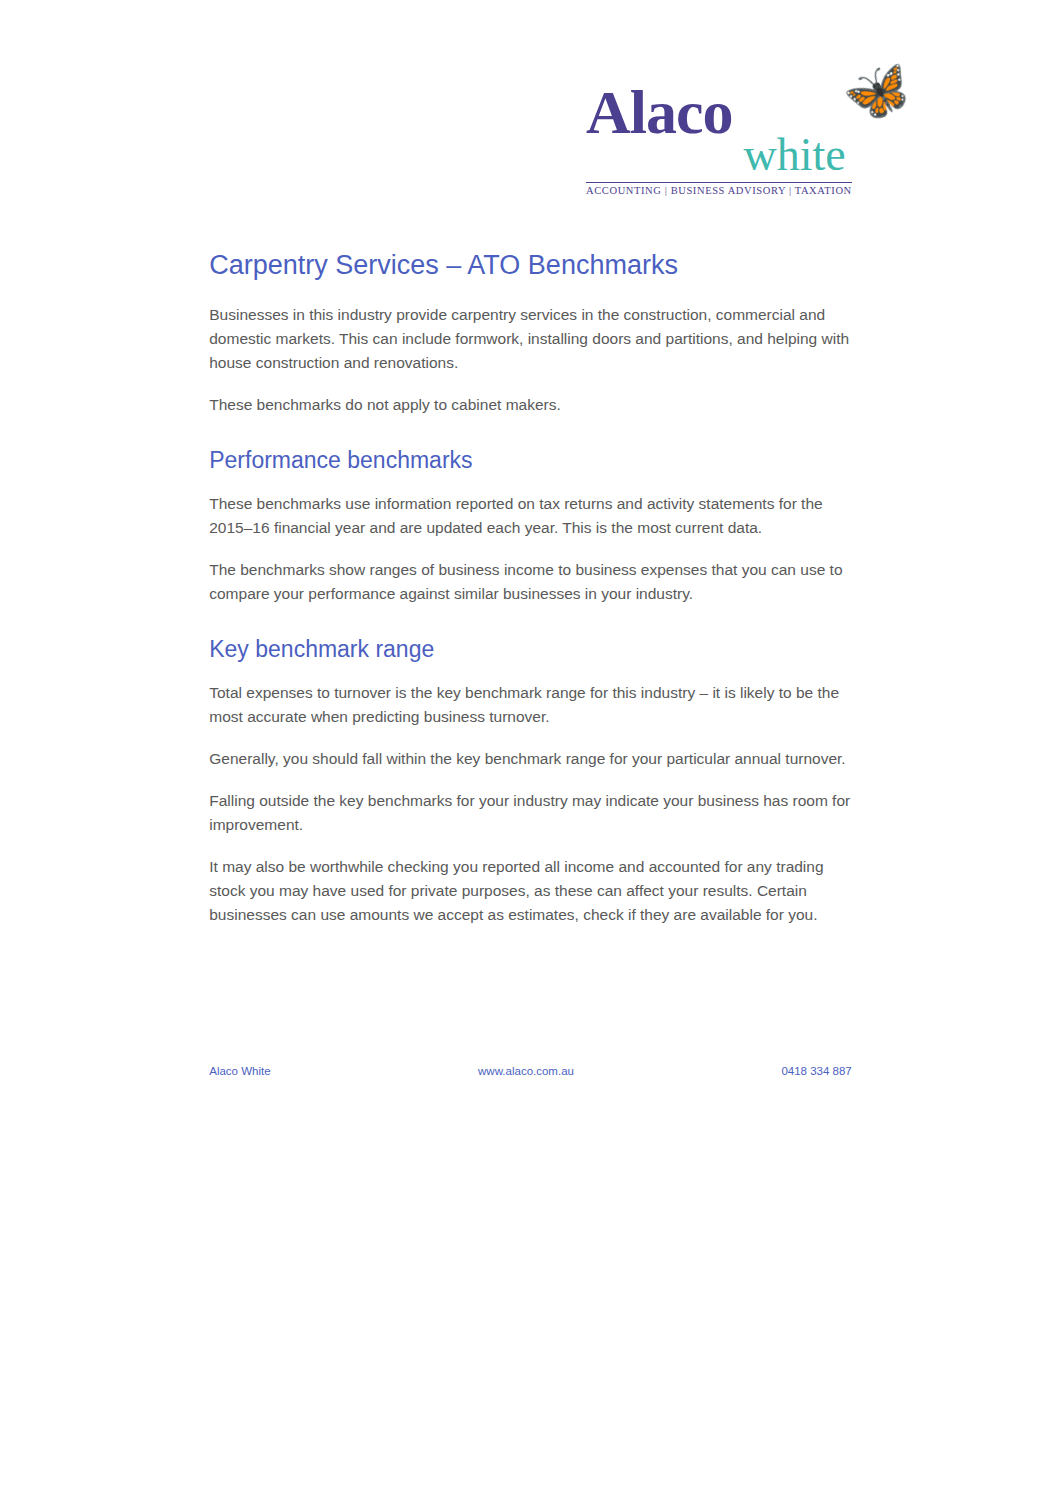🦋 Alaco white
ACCOUNTING | BUSINESS ADVISORY | TAXATION
Carpentry Services – ATO Benchmarks
Businesses in this industry provide carpentry services in the construction, commercial and domestic markets. This can include formwork, installing doors and partitions, and helping with house construction and renovations.
These benchmarks do not apply to cabinet makers.
Performance benchmarks
These benchmarks use information reported on tax returns and activity statements for the 2015–16 financial year and are updated each year. This is the most current data.
The benchmarks show ranges of business income to business expenses that you can use to compare your performance against similar businesses in your industry.
Key benchmark range
Total expenses to turnover is the key benchmark range for this industry – it is likely to be the most accurate when predicting business turnover.
Generally, you should fall within the key benchmark range for your particular annual turnover.
Falling outside the key benchmarks for your industry may indicate your business has room for improvement.
It may also be worthwhile checking you reported all income and accounted for any trading stock you may have used for private purposes, as these can affect your results. Certain businesses can use amounts we accept as estimates, check if they are available for you.
Alaco White www.alaco.com.au 0418 334 887